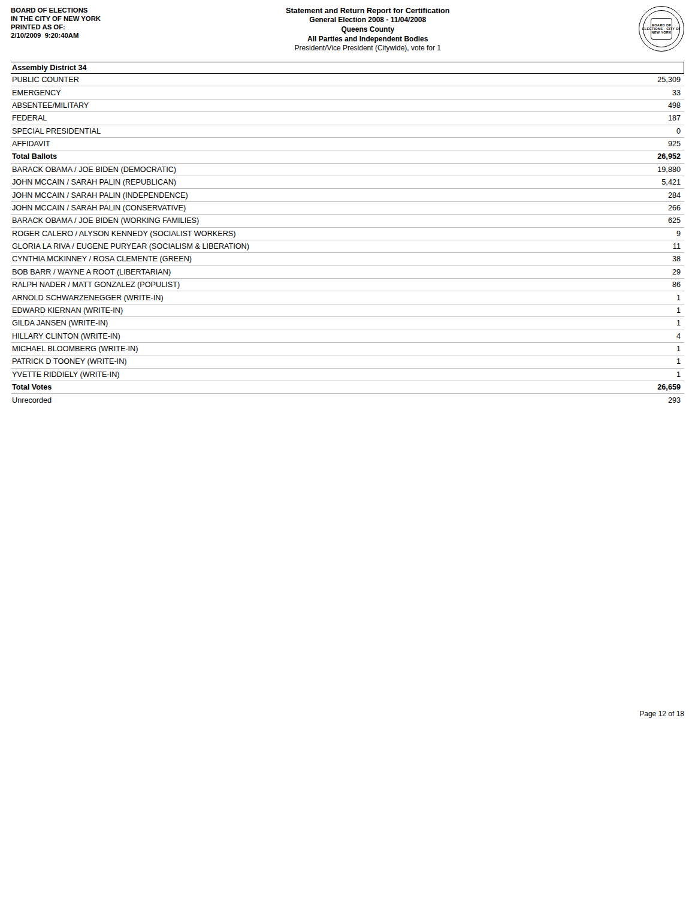BOARD OF ELECTIONS
IN THE CITY OF NEW YORK
PRINTED AS OF:
2/10/2009 9:20:40AM
Statement and Return Report for Certification
General Election 2008 - 11/04/2008
Queens County
All Parties and Independent Bodies
President/Vice President (Citywide), vote for 1
BOARD OF ELECTIONS · CITY OF NEW YORK
Assembly District 34
| PUBLIC COUNTER | 25,309 |
| EMERGENCY | 33 |
| ABSENTEE/MILITARY | 498 |
| FEDERAL | 187 |
| SPECIAL PRESIDENTIAL | 0 |
| AFFIDAVIT | 925 |
| Total Ballots | 26,952 |
| BARACK OBAMA / JOE BIDEN (DEMOCRATIC) | 19,880 |
| JOHN MCCAIN / SARAH PALIN (REPUBLICAN) | 5,421 |
| JOHN MCCAIN / SARAH PALIN (INDEPENDENCE) | 284 |
| JOHN MCCAIN / SARAH PALIN (CONSERVATIVE) | 266 |
| BARACK OBAMA / JOE BIDEN (WORKING FAMILIES) | 625 |
| ROGER CALERO / ALYSON KENNEDY (SOCIALIST WORKERS) | 9 |
| GLORIA LA RIVA / EUGENE PURYEAR (SOCIALISM & LIBERATION) | 11 |
| CYNTHIA MCKINNEY / ROSA CLEMENTE (GREEN) | 38 |
| BOB BARR / WAYNE A ROOT (LIBERTARIAN) | 29 |
| RALPH NADER / MATT GONZALEZ (POPULIST) | 86 |
| ARNOLD SCHWARZENEGGER (WRITE-IN) | 1 |
| EDWARD KIERNAN (WRITE-IN) | 1 |
| GILDA JANSEN (WRITE-IN) | 1 |
| HILLARY CLINTON (WRITE-IN) | 4 |
| MICHAEL BLOOMBERG (WRITE-IN) | 1 |
| PATRICK D TOONEY (WRITE-IN) | 1 |
| YVETTE RIDDIELY (WRITE-IN) | 1 |
| Total Votes | 26,659 |
| Unrecorded | 293 |
Page 12 of 18